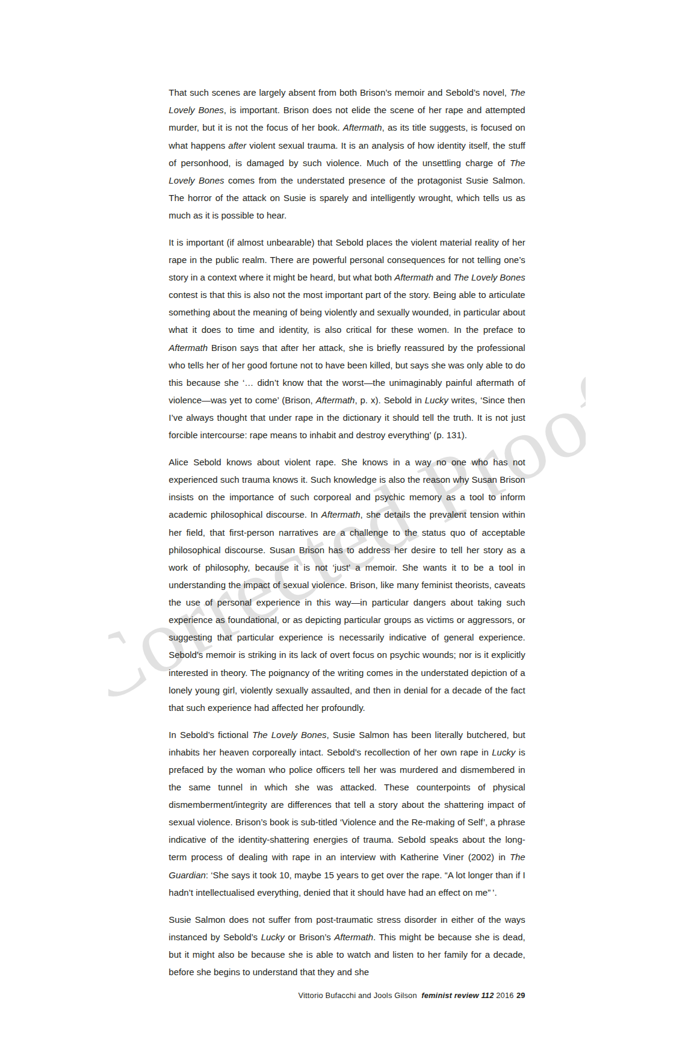Corrected Proof
That such scenes are largely absent from both Brison’s memoir and Sebold’s novel, The Lovely Bones, is important. Brison does not elide the scene of her rape and attempted murder, but it is not the focus of her book. Aftermath, as its title suggests, is focused on what happens after violent sexual trauma. It is an analysis of how identity itself, the stuff of personhood, is damaged by such violence. Much of the unsettling charge of The Lovely Bones comes from the understated presence of the protagonist Susie Salmon. The horror of the attack on Susie is sparely and intelligently wrought, which tells us as much as it is possible to hear.
It is important (if almost unbearable) that Sebold places the violent material reality of her rape in the public realm. There are powerful personal consequences for not telling one’s story in a context where it might be heard, but what both Aftermath and The Lovely Bones contest is that this is also not the most important part of the story. Being able to articulate something about the meaning of being violently and sexually wounded, in particular about what it does to time and identity, is also critical for these women. In the preface to Aftermath Brison says that after her attack, she is briefly reassured by the professional who tells her of her good fortune not to have been killed, but says she was only able to do this because she ‘… didn’t know that the worst—the unimaginably painful aftermath of violence—was yet to come’ (Brison, Aftermath, p. x). Sebold in Lucky writes, ‘Since then I’ve always thought that under rape in the dictionary it should tell the truth. It is not just forcible intercourse: rape means to inhabit and destroy everything’ (p. 131).
Alice Sebold knows about violent rape. She knows in a way no one who has not experienced such trauma knows it. Such knowledge is also the reason why Susan Brison insists on the importance of such corporeal and psychic memory as a tool to inform academic philosophical discourse. In Aftermath, she details the prevalent tension within her field, that first-person narratives are a challenge to the status quo of acceptable philosophical discourse. Susan Brison has to address her desire to tell her story as a work of philosophy, because it is not ‘just’ a memoir. She wants it to be a tool in understanding the impact of sexual violence. Brison, like many feminist theorists, caveats the use of personal experience in this way—in particular dangers about taking such experience as foundational, or as depicting particular groups as victims or aggressors, or suggesting that particular experience is necessarily indicative of general experience. Sebold’s memoir is striking in its lack of overt focus on psychic wounds; nor is it explicitly interested in theory. The poignancy of the writing comes in the understated depiction of a lonely young girl, violently sexually assaulted, and then in denial for a decade of the fact that such experience had affected her profoundly.
In Sebold’s fictional The Lovely Bones, Susie Salmon has been literally butchered, but inhabits her heaven corporeally intact. Sebold’s recollection of her own rape in Lucky is prefaced by the woman who police officers tell her was murdered and dismembered in the same tunnel in which she was attacked. These counterpoints of physical dismemberment/integrity are differences that tell a story about the shattering impact of sexual violence. Brison’s book is sub-titled ‘Violence and the Re-making of Self’, a phrase indicative of the identity-shattering energies of trauma. Sebold speaks about the long-term process of dealing with rape in an interview with Katherine Viner (2002) in The Guardian: ‘She says it took 10, maybe 15 years to get over the rape. “A lot longer than if I hadn’t intellectualised everything, denied that it should have had an effect on me” ’.
Susie Salmon does not suffer from post-traumatic stress disorder in either of the ways instanced by Sebold’s Lucky or Brison’s Aftermath. This might be because she is dead, but it might also be because she is able to watch and listen to her family for a decade, before she begins to understand that they and she
Vittorio Bufacchi and Jools Gilson feminist review 112 201629